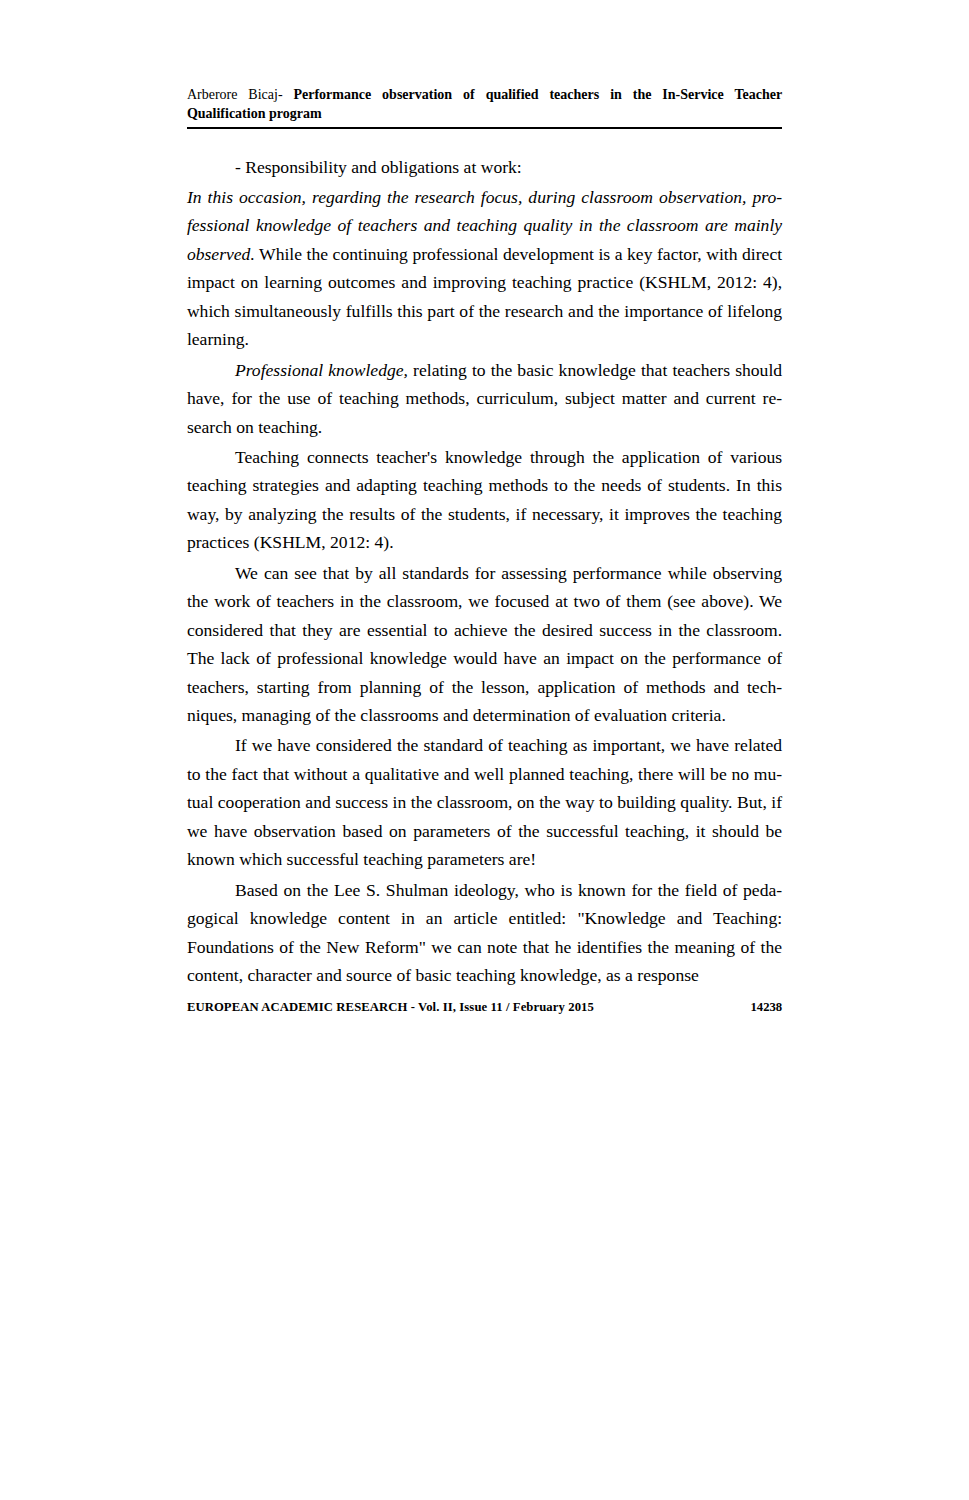Arberore Bicaj- Performance observation of qualified teachers in the In-Service Teacher Qualification program
- Responsibility and obligations at work:
In this occasion, regarding the research focus, during classroom observation, professional knowledge of teachers and teaching quality in the classroom are mainly observed. While the continuing professional development is a key factor, with direct impact on learning outcomes and improving teaching practice (KSHLM, 2012: 4), which simultaneously fulfills this part of the research and the importance of lifelong learning.
Professional knowledge, relating to the basic knowledge that teachers should have, for the use of teaching methods, curriculum, subject matter and current research on teaching.
Teaching connects teacher's knowledge through the application of various teaching strategies and adapting teaching methods to the needs of students. In this way, by analyzing the results of the students, if necessary, it improves the teaching practices (KSHLM, 2012: 4).
We can see that by all standards for assessing performance while observing the work of teachers in the classroom, we focused at two of them (see above). We considered that they are essential to achieve the desired success in the classroom. The lack of professional knowledge would have an impact on the performance of teachers, starting from planning of the lesson, application of methods and techniques, managing of the classrooms and determination of evaluation criteria.
If we have considered the standard of teaching as important, we have related to the fact that without a qualitative and well planned teaching, there will be no mutual cooperation and success in the classroom, on the way to building quality. But, if we have observation based on parameters of the successful teaching, it should be known which successful teaching parameters are!
Based on the Lee S. Shulman ideology, who is known for the field of pedagogical knowledge content in an article entitled: "Knowledge and Teaching: Foundations of the New Reform" we can note that he identifies the meaning of the content, character and source of basic teaching knowledge, as a response
EUROPEAN ACADEMIC RESEARCH - Vol. II, Issue 11 / February 2015 14238